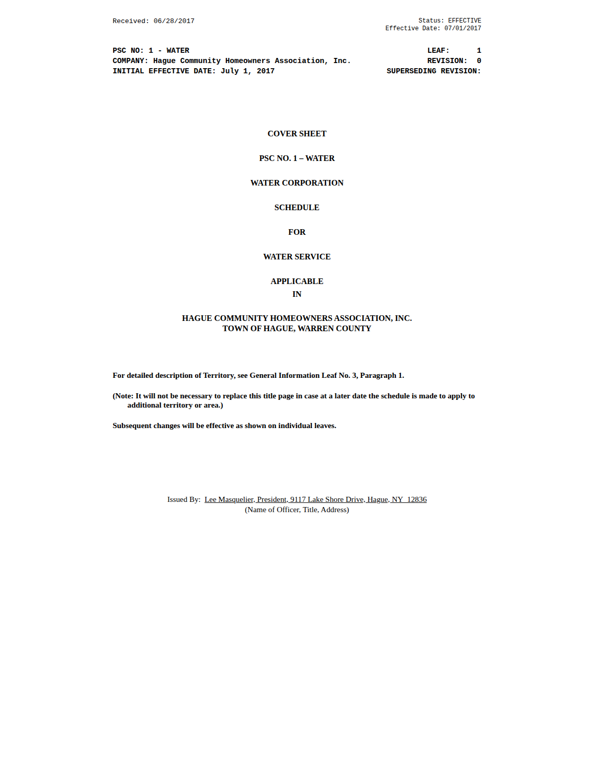Received: 06/28/2017
Status: EFFECTIVE
Effective Date: 07/01/2017
PSC NO: 1 - WATER LEAF: 1
COMPANY: Hague Community Homeowners Association, Inc. REVISION: 0
INITIAL EFFECTIVE DATE: July 1, 2017 SUPERSEDING REVISION:
COVER SHEET
PSC NO. 1 – WATER
WATER CORPORATION
SCHEDULE
FOR
WATER SERVICE
APPLICABLE
IN
HAGUE COMMUNITY HOMEOWNERS ASSOCIATION, INC.
TOWN OF HAGUE, WARREN COUNTY
For detailed description of Territory, see General Information Leaf No. 3, Paragraph 1.
(Note: It will not be necessary to replace this title page in case at a later date the schedule is made to apply to additional territory or area.)
Subsequent changes will be effective as shown on individual leaves.
Issued By: Lee Masquelier, President, 9117 Lake Shore Drive, Hague, NY 12836 (Name of Officer, Title, Address)